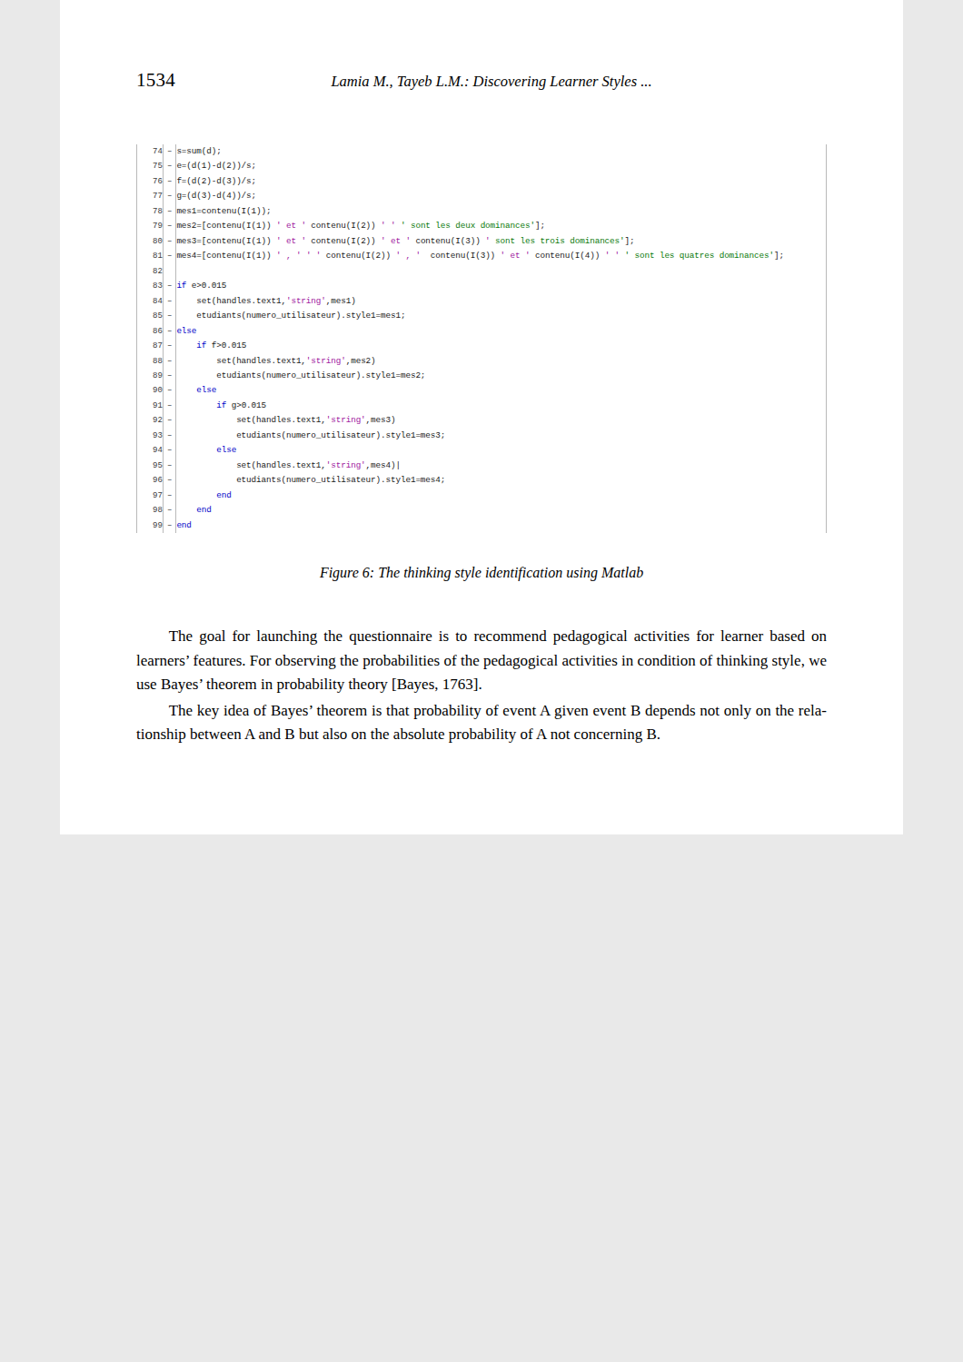1534 Lamia M., Tayeb L.M.: Discovering Learner Styles ...
| 74 | – | s=sum(d); |
| 75 | – | e=(d(1)-d(2))/s; |
| 76 | – | f=(d(2)-d(3))/s; |
| 77 | – | g=(d(3)-d(4))/s; |
| 78 | – | mes1=contenu(I(1)); |
| 79 | – | mes2=[contenu(I(1)) ' et ' contenu(I(2)) ' ' ' sont les deux dominances' ]; |
| 80 | – | mes3=[contenu(I(1)) ' et ' contenu(I(2)) ' et ' contenu(I(3)) ' sont les trois dominances' ]; |
| 81 | – | mes4=[contenu(I(1)) ' , ' ' ' contenu(I(2)) ' , ' contenu(I(3)) ' et ' contenu(I(4)) ' ' ' sont les quatres dominances' ]; |
| 82 | | |
| 83 | – | if e>0.015 |
| 84 | – | set(handles.text1, 'string' ,mes1) |
| 85 | – | etudiants(numero_utilisateur).style1=mes1; |
| 86 | – | else |
| 87 | – | if f>0.015 |
| 88 | – | set(handles.text1, 'string' ,mes2) |
| 89 | – | etudiants(numero_utilisateur).style1=mes2; |
| 90 | – | else |
| 91 | – | if g>0.015 |
| 92 | – | set(handles.text1, 'string' ,mes3) |
| 93 | – | etudiants(numero_utilisateur).style1=mes3; |
| 94 | – | else |
| 95 | – | set(handles.text1, 'string' ,mes4)/ |
| 96 | – | etudiants(numero_utilisateur).style1=mes4; |
| 97 | – | end |
| 98 | – | end |
| 99 | – | end |
Figure 6: The thinking style identification using Matlab
The goal for launching the questionnaire is to recommend pedagogical activities for learner based on learners’ features. For observing the probabilities of the pedagogical activities in condition of thinking style, we use Bayes’ theorem in probability theory [Bayes, 1763].
The key idea of Bayes’ theorem is that probability of event A given event B depends not only on the relationship between A and B but also on the absolute probability of A not concerning B.